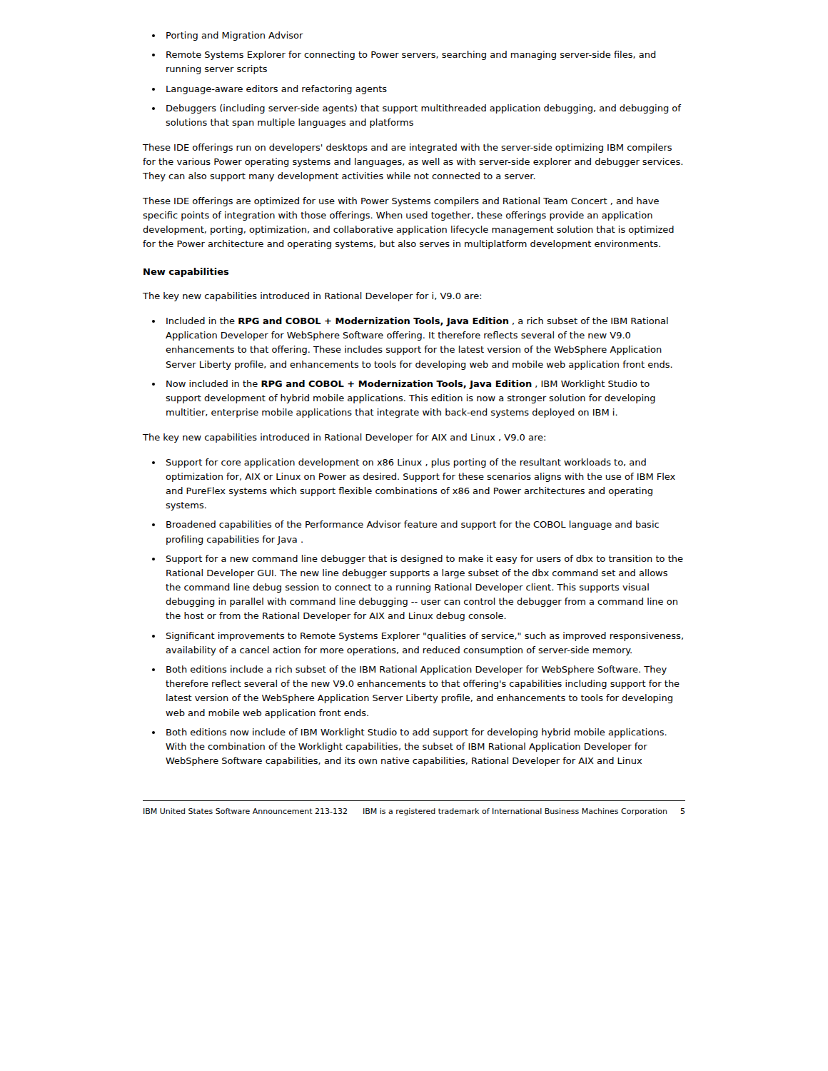Porting and Migration Advisor
Remote Systems Explorer for connecting to Power servers, searching and managing server-side files, and running server scripts
Language-aware editors and refactoring agents
Debuggers (including server-side agents) that support multithreaded application debugging, and debugging of solutions that span multiple languages and platforms
These IDE offerings run on developers' desktops and are integrated with the server-side optimizing IBM compilers for the various Power operating systems and languages, as well as with server-side explorer and debugger services. They can also support many development activities while not connected to a server.
These IDE offerings are optimized for use with Power Systems compilers and Rational Team Concert , and have specific points of integration with those offerings. When used together, these offerings provide an application development, porting, optimization, and collaborative application lifecycle management solution that is optimized for the Power architecture and operating systems, but also serves in multiplatform development environments.
New capabilities
The key new capabilities introduced in Rational Developer for i, V9.0 are:
Included in the RPG and COBOL + Modernization Tools, Java Edition , a rich subset of the IBM Rational Application Developer for WebSphere Software offering. It therefore reflects several of the new V9.0 enhancements to that offering. These includes support for the latest version of the WebSphere Application Server Liberty profile, and enhancements to tools for developing web and mobile web application front ends.
Now included in the RPG and COBOL + Modernization Tools, Java Edition , IBM Worklight Studio to support development of hybrid mobile applications. This edition is now a stronger solution for developing multitier, enterprise mobile applications that integrate with back-end systems deployed on IBM i.
The key new capabilities introduced in Rational Developer for AIX and Linux , V9.0 are:
Support for core application development on x86 Linux , plus porting of the resultant workloads to, and optimization for, AIX or Linux on Power as desired. Support for these scenarios aligns with the use of IBM Flex and PureFlex systems which support flexible combinations of x86 and Power architectures and operating systems.
Broadened capabilities of the Performance Advisor feature and support for the COBOL language and basic profiling capabilities for Java .
Support for a new command line debugger that is designed to make it easy for users of dbx to transition to the Rational Developer GUI. The new line debugger supports a large subset of the dbx command set and allows the command line debug session to connect to a running Rational Developer client. This supports visual debugging in parallel with command line debugging -- user can control the debugger from a command line on the host or from the Rational Developer for AIX and Linux debug console.
Significant improvements to Remote Systems Explorer "qualities of service," such as improved responsiveness, availability of a cancel action for more operations, and reduced consumption of server-side memory.
Both editions include a rich subset of the IBM Rational Application Developer for WebSphere Software. They therefore reflect several of the new V9.0 enhancements to that offering's capabilities including support for the latest version of the WebSphere Application Server Liberty profile, and enhancements to tools for developing web and mobile web application front ends.
Both editions now include of IBM Worklight Studio to add support for developing hybrid mobile applications. With the combination of the Worklight capabilities, the subset of IBM Rational Application Developer for WebSphere Software capabilities, and its own native capabilities, Rational Developer for AIX and Linux
IBM United States Software Announcement 213-132 IBM is a registered trademark of International Business Machines Corporation5